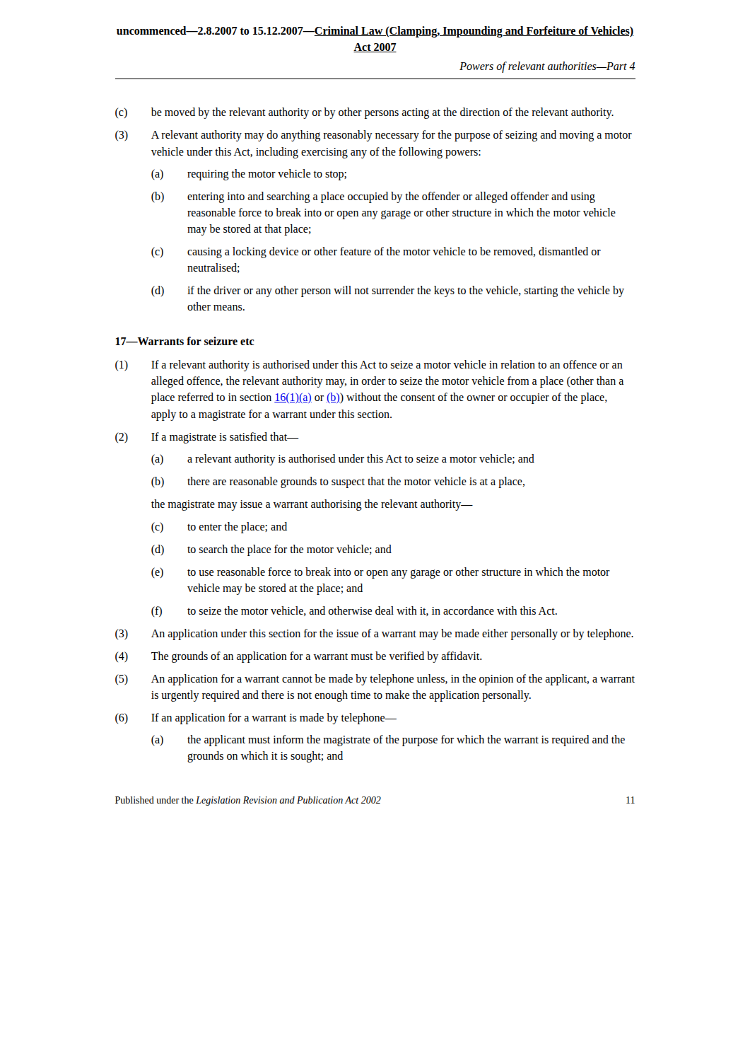uncommenced—2.8.2007 to 15.12.2007—Criminal Law (Clamping, Impounding and Forfeiture of Vehicles) Act 2007
Powers of relevant authorities—Part 4
(c) be moved by the relevant authority or by other persons acting at the direction of the relevant authority.
(3) A relevant authority may do anything reasonably necessary for the purpose of seizing and moving a motor vehicle under this Act, including exercising any of the following powers:
(a) requiring the motor vehicle to stop;
(b) entering into and searching a place occupied by the offender or alleged offender and using reasonable force to break into or open any garage or other structure in which the motor vehicle may be stored at that place;
(c) causing a locking device or other feature of the motor vehicle to be removed, dismantled or neutralised;
(d) if the driver or any other person will not surrender the keys to the vehicle, starting the vehicle by other means.
17—Warrants for seizure etc
(1) If a relevant authority is authorised under this Act to seize a motor vehicle in relation to an offence or an alleged offence, the relevant authority may, in order to seize the motor vehicle from a place (other than a place referred to in section 16(1)(a) or (b)) without the consent of the owner or occupier of the place, apply to a magistrate for a warrant under this section.
(2) If a magistrate is satisfied that—
(a) a relevant authority is authorised under this Act to seize a motor vehicle; and
(b) there are reasonable grounds to suspect that the motor vehicle is at a place,
the magistrate may issue a warrant authorising the relevant authority—
(c) to enter the place; and
(d) to search the place for the motor vehicle; and
(e) to use reasonable force to break into or open any garage or other structure in which the motor vehicle may be stored at the place; and
(f) to seize the motor vehicle, and otherwise deal with it, in accordance with this Act.
(3) An application under this section for the issue of a warrant may be made either personally or by telephone.
(4) The grounds of an application for a warrant must be verified by affidavit.
(5) An application for a warrant cannot be made by telephone unless, in the opinion of the applicant, a warrant is urgently required and there is not enough time to make the application personally.
(6) If an application for a warrant is made by telephone—
(a) the applicant must inform the magistrate of the purpose for which the warrant is required and the grounds on which it is sought; and
Published under the Legislation Revision and Publication Act 2002 11